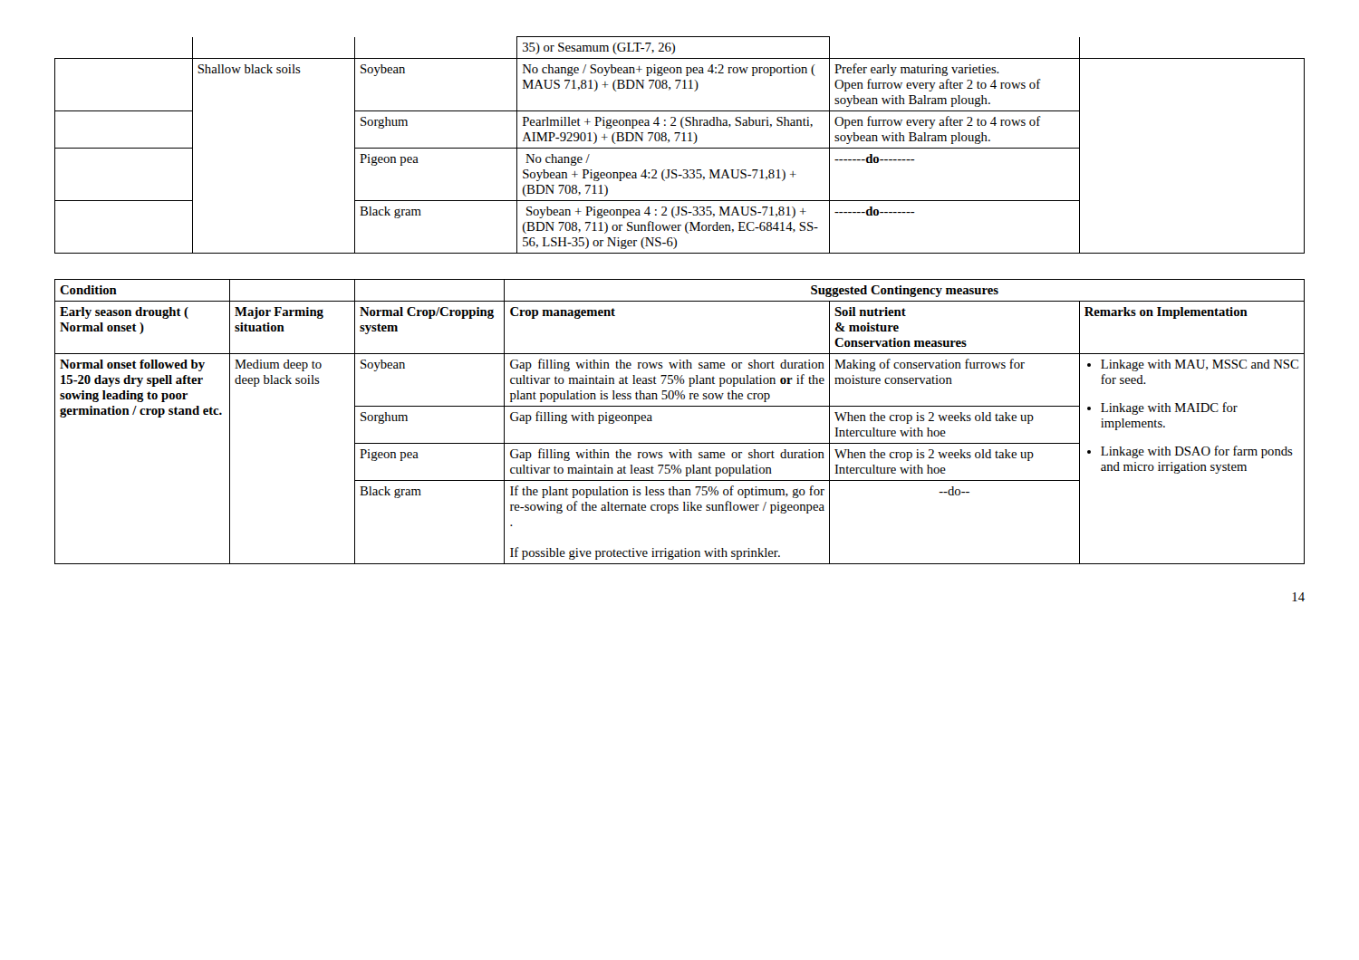| | | | 35) or Sesamum (GLT-7, 26) | | |
| | Shallow black soils | Soybean | No change / Soybean+ pigeon pea 4:2 row proportion ( MAUS 71,81) + (BDN 708, 711) | Prefer early maturing varieties. Open furrow every after 2 to 4 rows of soybean with Balram plough. | |
| | Sorghum | Pearlmillet + Pigeonpea 4 : 2 (Shradha, Saburi, Shanti, AIMP-92901) + (BDN 708, 711) | Open furrow every after 2 to 4 rows of soybean with Balram plough. |
| | Pigeon pea | No change / Soybean + Pigeonpea 4:2 (JS-335, MAUS-71,81) + (BDN 708, 711) | ------- do -------- |
| | Black gram | Soybean + Pigeonpea 4 : 2 (JS-335, MAUS-71,81) + (BDN 708, 711) or Sunflower (Morden, EC-68414, SS-56, LSH-35) or Niger (NS-6) | ------- do -------- |
| Condition | | | Suggested Contingency measures |
| Early season drought ( Normal onset ) | Major Farming situation | Normal Crop/Cropping system | Crop management | Soil nutrient & moisture Conservation measures | Remarks on Implementation |
| Normal onset followed by 15-20 days dry spell after sowing leading to poor germination / crop stand etc. | Medium deep to deep black soils | Soybean | Gap filling within the rows with same or short duration cultivar to maintain at least 75% plant population or if the plant population is less than 50% re sow the crop | Making of conservation furrows for moisture conservation | Linkage with MAU, MSSC and NSC for seed. Linkage with MAIDC for implements. Linkage with DSAO for farm ponds and micro irrigation system |
| Sorghum | Gap filling with pigeonpea | When the crop is 2 weeks old take up Interculture with hoe |
| Pigeon pea | Gap filling within the rows with same or short duration cultivar to maintain at least 75% plant population | When the crop is 2 weeks old take up Interculture with hoe |
| Black gram | If the plant population is less than 75% of optimum, go for re-sowing of the alternate crops like sunflower / pigeonpea . If possible give protective irrigation with sprinkler. | --do-- |
14